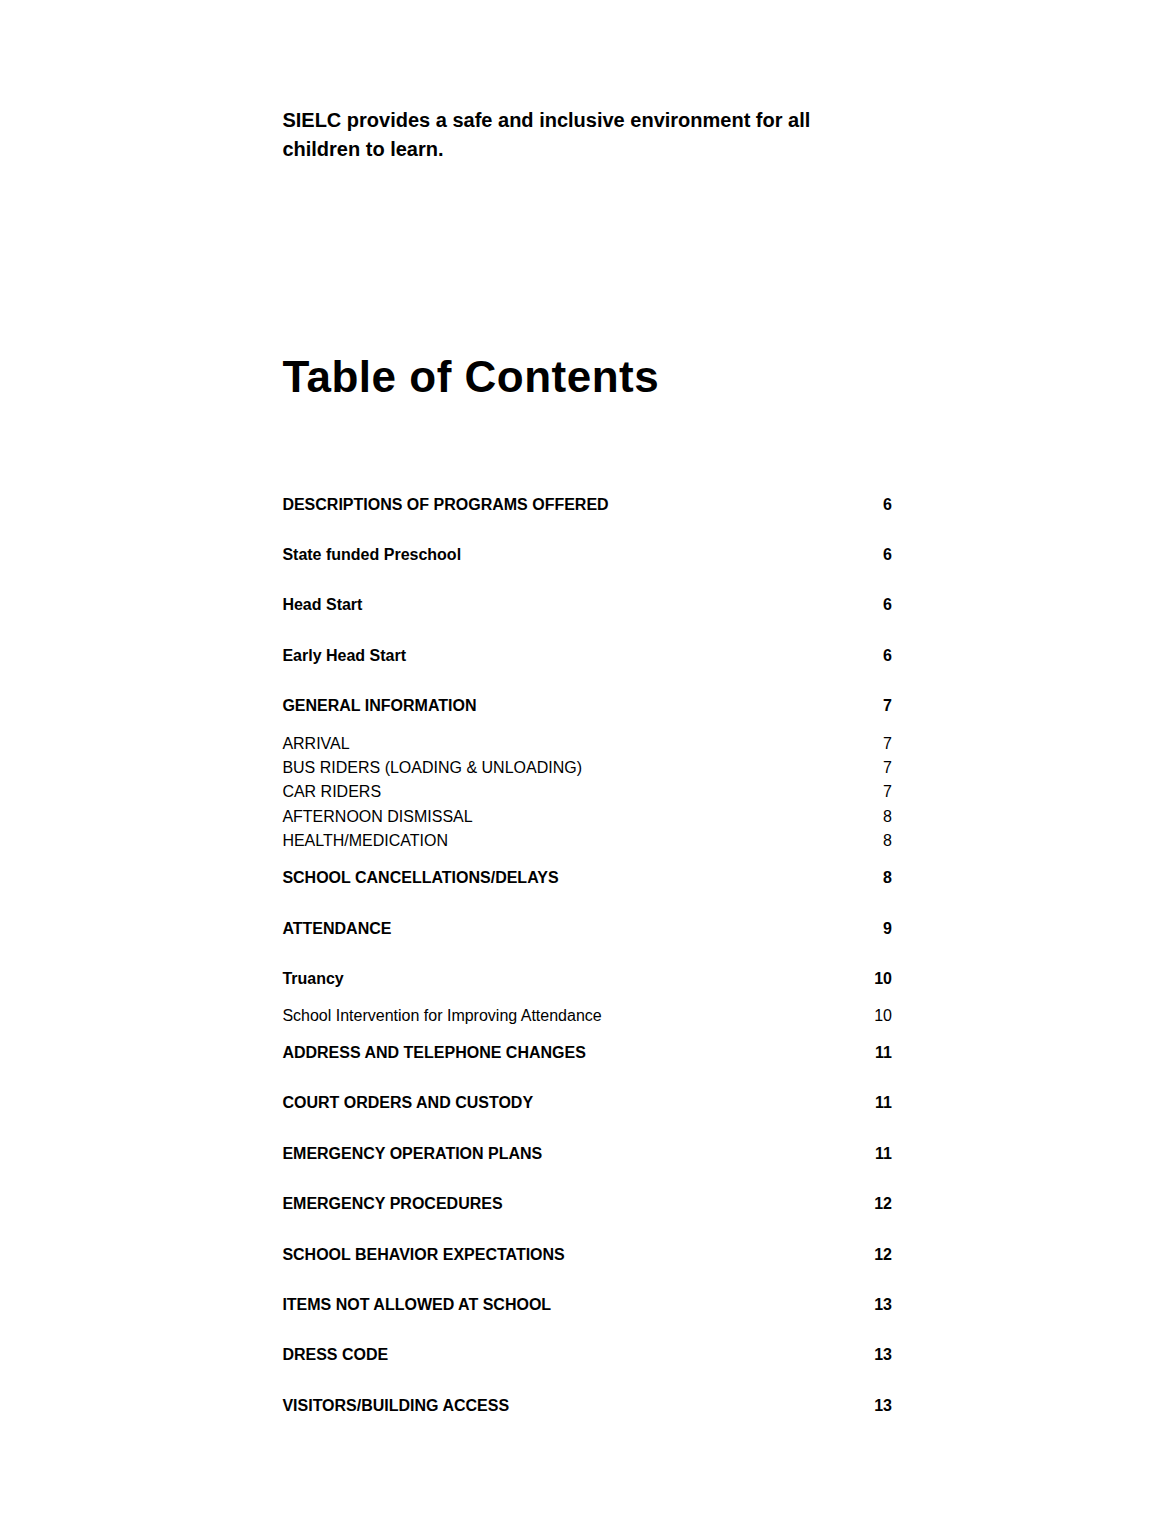SIELC provides a safe and inclusive environment for all children to learn.
Table of Contents
| DESCRIPTIONS OF PROGRAMS OFFERED | 6 |
| State funded Preschool | 6 |
| Head Start | 6 |
| Early Head Start | 6 |
| GENERAL INFORMATION | 7 |
| ARRIVAL | 7 |
| BUS RIDERS (LOADING & UNLOADING) | 7 |
| CAR RIDERS | 7 |
| AFTERNOON DISMISSAL | 8 |
| HEALTH/MEDICATION | 8 |
| SCHOOL CANCELLATIONS/DELAYS | 8 |
| ATTENDANCE | 9 |
| Truancy | 10 |
| School Intervention for Improving Attendance | 10 |
| ADDRESS AND TELEPHONE CHANGES | 11 |
| COURT ORDERS AND CUSTODY | 11 |
| EMERGENCY OPERATION PLANS | 11 |
| EMERGENCY PROCEDURES | 12 |
| SCHOOL BEHAVIOR EXPECTATIONS | 12 |
| ITEMS NOT ALLOWED AT SCHOOL | 13 |
| DRESS CODE | 13 |
| VISITORS/BUILDING ACCESS | 13 |